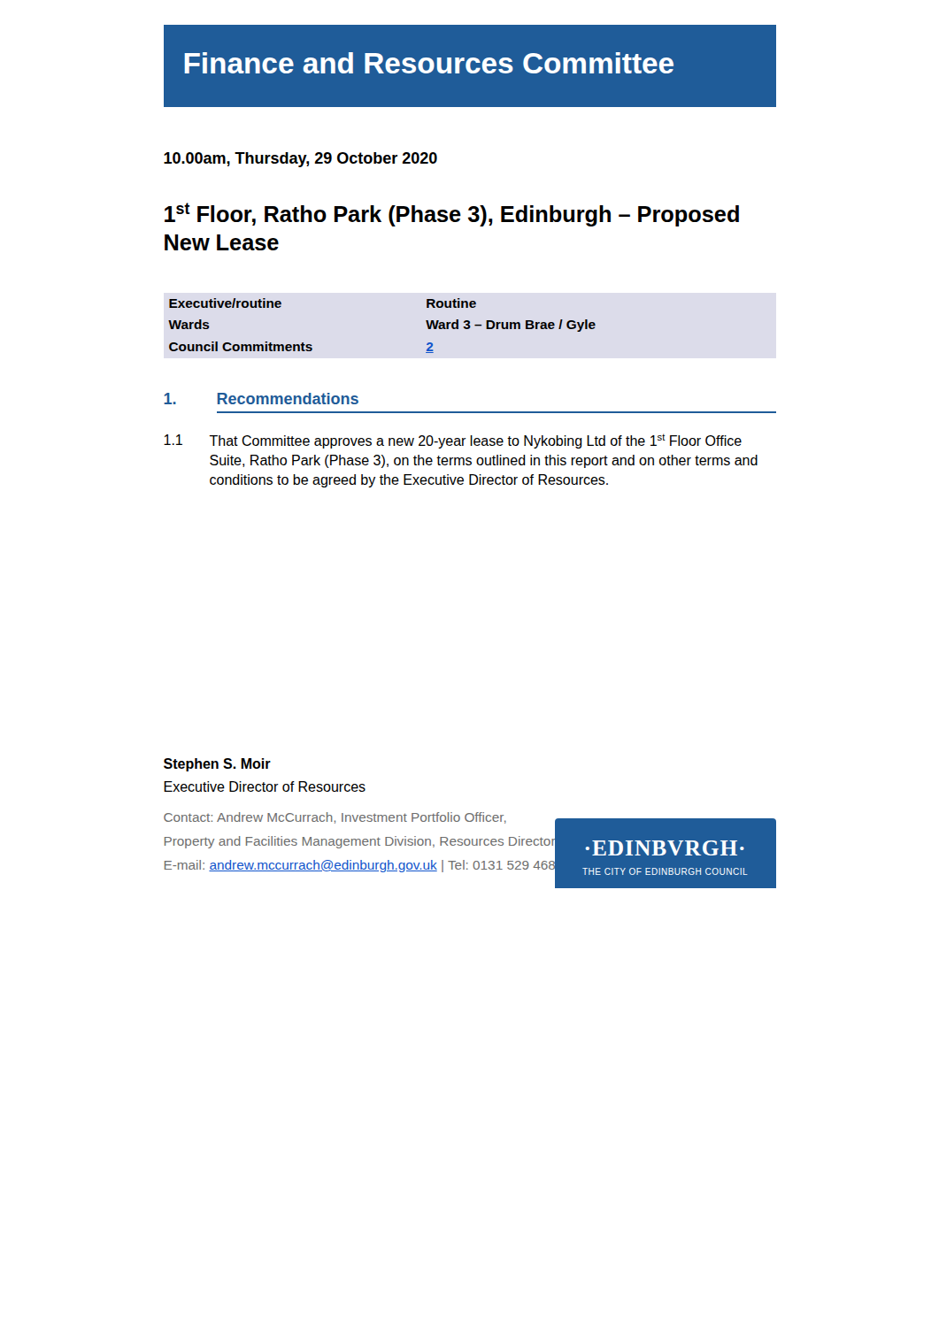Finance and Resources Committee
10.00am, Thursday, 29 October 2020
1st Floor, Ratho Park (Phase 3), Edinburgh – Proposed New Lease
| Executive/routine | Routine |
| Wards | Ward 3 – Drum Brae / Gyle |
| Council Commitments | 2 |
1.
Recommendations
1.1
That Committee approves a new 20-year lease to Nykobing Ltd of the 1st Floor Office Suite, Ratho Park (Phase 3), on the terms outlined in this report and on other terms and conditions to be agreed by the Executive Director of Resources.
Stephen S. Moir
Executive Director of Resources
Contact: Andrew McCurrach, Investment Portfolio Officer,
Property and Facilities Management Division, Resources Directorate
E-mail: andrew.mccurrach@edinburgh.gov.uk | Tel: 0131 529 4682
·EDINBVRGH·
THE CITY OF EDINBURGH COUNCIL